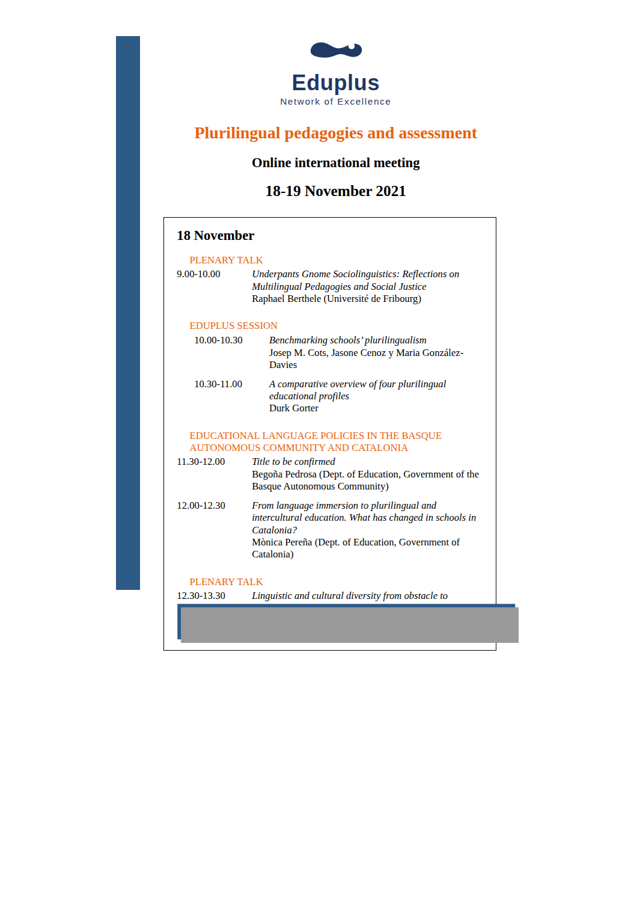Eduplus
Network of Excellence
Plurilingual pedagogies and assessment
Online international meeting
18-19 November 2021
18 November
PLENARY TALK
| 9.00-10.00 | Underpants Gnome Sociolinguistics: Reflections on Multilingual Pedagogies and Social Justice Raphael Berthele (Université de Fribourg) |
EDUPLUS SESSION
| 10.00-10.30 | Benchmarking schools’ plurilingualism Josep M. Cots, Jasone Cenoz y Maria González-Davies |
| 10.30-11.00 | A comparative overview of four plurilingual educational profiles Durk Gorter |
EDUCATIONAL LANGUAGE POLICIES IN THE BASQUE
AUTONOMOUS COMMUNITY AND CATALONIA
| 11.30-12.00 | Title to be confirmed Begoña Pedrosa (Dept. of Education, Government of the Basque Autonomous Community) |
| 12.00-12.30 | From language immersion to plurilingual and intercultural education. What has changed in schools in Catalonia? Mònica Pereña (Dept. of Education, Government of Catalonia) |
PLENARY TALK
| 12.30-13.30 | Linguistic and cultural diversity from obstacle to opportunity: a call to action Enrica Piccardo (University of Toronto) |